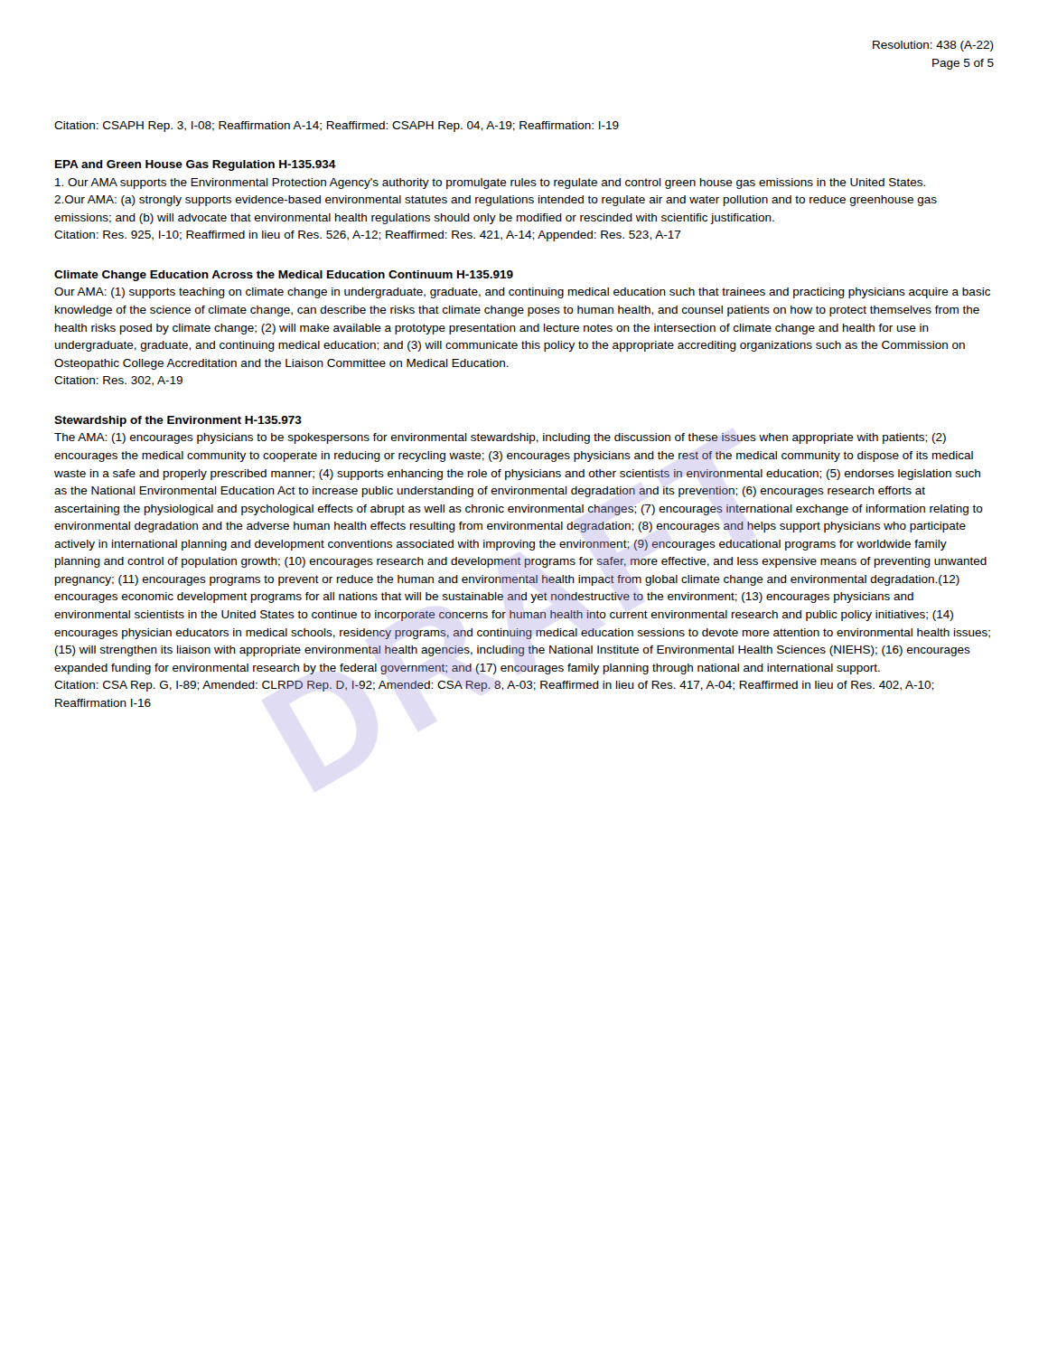DRAFT
Resolution: 438 (A-22)
Page 5 of 5
Citation: CSAPH Rep. 3, I-08; Reaffirmation A-14; Reaffirmed: CSAPH Rep. 04, A-19; Reaffirmation: I-19
EPA and Green House Gas Regulation H-135.934
1. Our AMA supports the Environmental Protection Agency's authority to promulgate rules to regulate and control green house gas emissions in the United States.
2.Our AMA: (a) strongly supports evidence-based environmental statutes and regulations intended to regulate air and water pollution and to reduce greenhouse gas emissions; and (b) will advocate that environmental health regulations should only be modified or rescinded with scientific justification.
Citation: Res. 925, I-10; Reaffirmed in lieu of Res. 526, A-12; Reaffirmed: Res. 421, A-14; Appended: Res. 523, A-17
Climate Change Education Across the Medical Education Continuum H-135.919
Our AMA: (1) supports teaching on climate change in undergraduate, graduate, and continuing medical education such that trainees and practicing physicians acquire a basic knowledge of the science of climate change, can describe the risks that climate change poses to human health, and counsel patients on how to protect themselves from the health risks posed by climate change; (2) will make available a prototype presentation and lecture notes on the intersection of climate change and health for use in undergraduate, graduate, and continuing medical education; and (3) will communicate this policy to the appropriate accrediting organizations such as the Commission on Osteopathic College Accreditation and the Liaison Committee on Medical Education.
Citation: Res. 302, A-19
Stewardship of the Environment H-135.973
The AMA: (1) encourages physicians to be spokespersons for environmental stewardship, including the discussion of these issues when appropriate with patients; (2) encourages the medical community to cooperate in reducing or recycling waste; (3) encourages physicians and the rest of the medical community to dispose of its medical waste in a safe and properly prescribed manner; (4) supports enhancing the role of physicians and other scientists in environmental education; (5) endorses legislation such as the National Environmental Education Act to increase public understanding of environmental degradation and its prevention; (6) encourages research efforts at ascertaining the physiological and psychological effects of abrupt as well as chronic environmental changes; (7) encourages international exchange of information relating to environmental degradation and the adverse human health effects resulting from environmental degradation; (8) encourages and helps support physicians who participate actively in international planning and development conventions associated with improving the environment; (9) encourages educational programs for worldwide family planning and control of population growth; (10) encourages research and development programs for safer, more effective, and less expensive means of preventing unwanted pregnancy; (11) encourages programs to prevent or reduce the human and environmental health impact from global climate change and environmental degradation.(12) encourages economic development programs for all nations that will be sustainable and yet nondestructive to the environment; (13) encourages physicians and environmental scientists in the United States to continue to incorporate concerns for human health into current environmental research and public policy initiatives; (14) encourages physician educators in medical schools, residency programs, and continuing medical education sessions to devote more attention to environmental health issues; (15) will strengthen its liaison with appropriate environmental health agencies, including the National Institute of Environmental Health Sciences (NIEHS); (16) encourages expanded funding for environmental research by the federal government; and (17) encourages family planning through national and international support.
Citation: CSA Rep. G, I-89; Amended: CLRPD Rep. D, I-92; Amended: CSA Rep. 8, A-03; Reaffirmed in lieu of Res. 417, A-04; Reaffirmed in lieu of Res. 402, A-10; Reaffirmation I-16